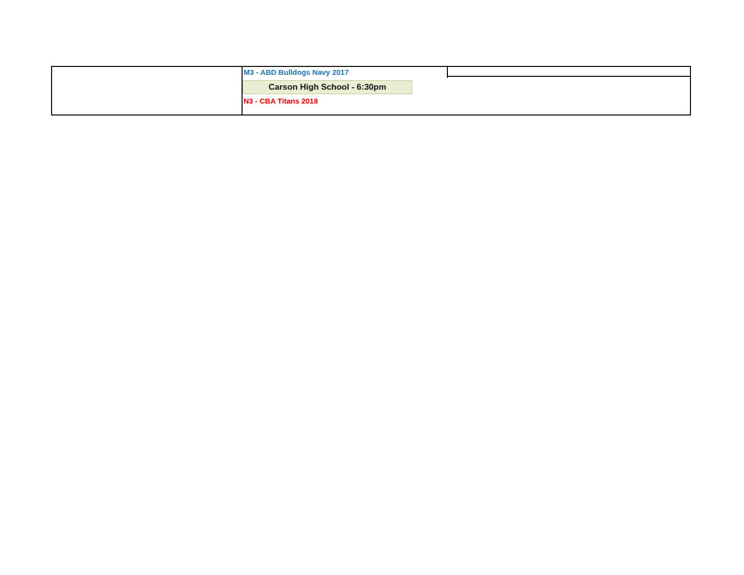M3 - ABD Bulldogs Navy 2017
Carson High School - 6:30pm
N3 - CBA Titans 2018